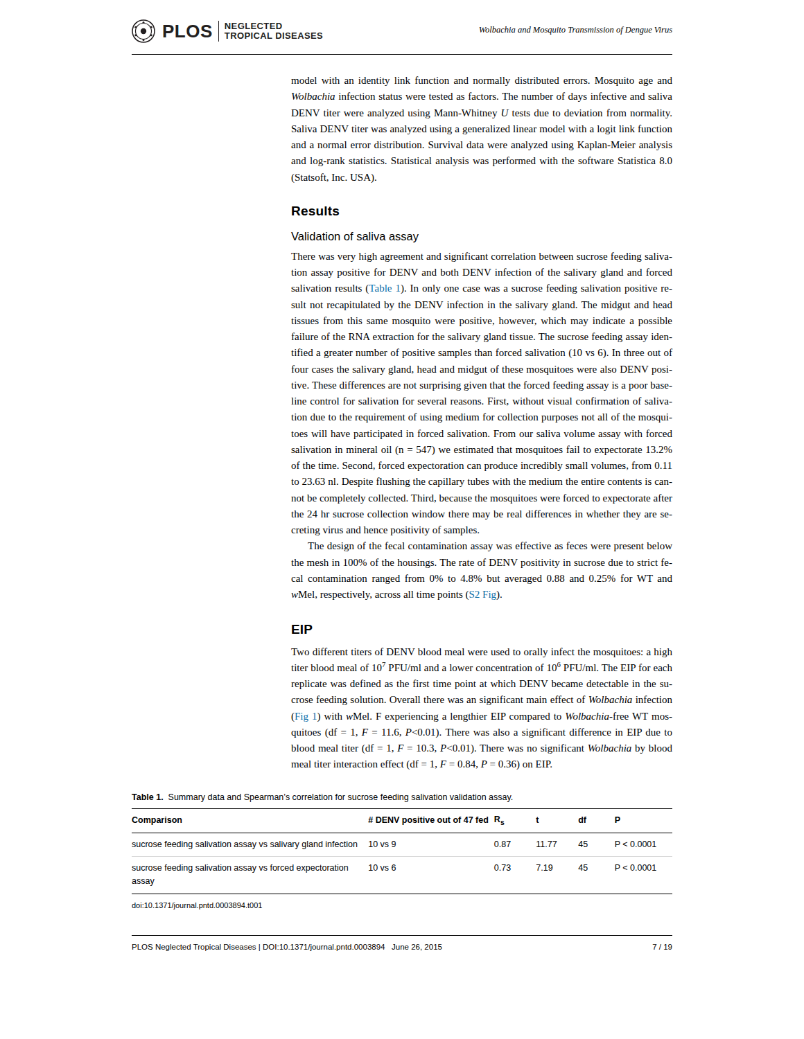PLOS Neglected
Tropical Diseases
Wolbachia and Mosquito Transmission of Dengue Virus
model with an identity link function and normally distributed errors. Mosquito age and Wolbachia infection status were tested as factors. The number of days infective and saliva DENV titer were analyzed using Mann-Whitney U tests due to deviation from normality. Saliva DENV titer was analyzed using a generalized linear model with a logit link function and a normal error distribution. Survival data were analyzed using Kaplan-Meier analysis and log-rank statistics. Statistical analysis was performed with the software Statistica 8.0 (Statsoft, Inc. USA).
Results
Validation of saliva assay
There was very high agreement and significant correlation between sucrose feeding salivation assay positive for DENV and both DENV infection of the salivary gland and forced salivation results (Table 1). In only one case was a sucrose feeding salivation positive result not recapitulated by the DENV infection in the salivary gland. The midgut and head tissues from this same mosquito were positive, however, which may indicate a possible failure of the RNA extraction for the salivary gland tissue. The sucrose feeding assay identified a greater number of positive samples than forced salivation (10 vs 6). In three out of four cases the salivary gland, head and midgut of these mosquitoes were also DENV positive. These differences are not surprising given that the forced feeding assay is a poor baseline control for salivation for several reasons. First, without visual confirmation of salivation due to the requirement of using medium for collection purposes not all of the mosquitoes will have participated in forced salivation. From our saliva volume assay with forced salivation in mineral oil (n = 547) we estimated that mosquitoes fail to expectorate 13.2% of the time. Second, forced expectoration can produce incredibly small volumes, from 0.11 to 23.63 nl. Despite flushing the capillary tubes with the medium the entire contents is cannot be completely collected. Third, because the mosquitoes were forced to expectorate after the 24 hr sucrose collection window there may be real differences in whether they are secreting virus and hence positivity of samples.
The design of the fecal contamination assay was effective as feces were present below the mesh in 100% of the housings. The rate of DENV positivity in sucrose due to strict fecal contamination ranged from 0% to 4.8% but averaged 0.88 and 0.25% for WT and w Mel, respectively, across all time points (S2 Fig).
EIP
Two different titers of DENV blood meal were used to orally infect the mosquitoes: a high titer blood meal of 107 PFU/ml and a lower concentration of 106 PFU/ml. The EIP for each replicate was defined as the first time point at which DENV became detectable in the sucrose feeding solution. Overall there was an significant main effect of Wolbachia infection (Fig 1) with w Mel. F experiencing a lengthier EIP compared to Wolbachia-free WT mosquitoes (df = 1, F = 11.6, P<0.01). There was also a significant difference in EIP due to blood meal titer (df = 1, F = 10.3, P<0.01). There was no significant Wolbachia by blood meal titer interaction effect (df = 1, F = 0.84, P = 0.36) on EIP.
Table 1. Summary data and Spearman’s correlation for sucrose feeding salivation validation assay.
| Comparison | # DENV positive out of 47 fed | R s | t | df | P |
| --- | --- | --- | --- | --- | --- |
| sucrose feeding salivation assay vs salivary gland infection | 10 vs 9 | 0.87 | 11.77 | 45 | P < 0.0001 |
| sucrose feeding salivation assay vs forced expectoration assay | 10 vs 6 | 0.73 | 7.19 | 45 | P < 0.0001 |
doi:10.1371/journal.pntd.0003894.t001
PLOS Neglected Tropical Diseases | DOI:10.1371/journal.pntd.0003894 June 26, 2015
7 / 19